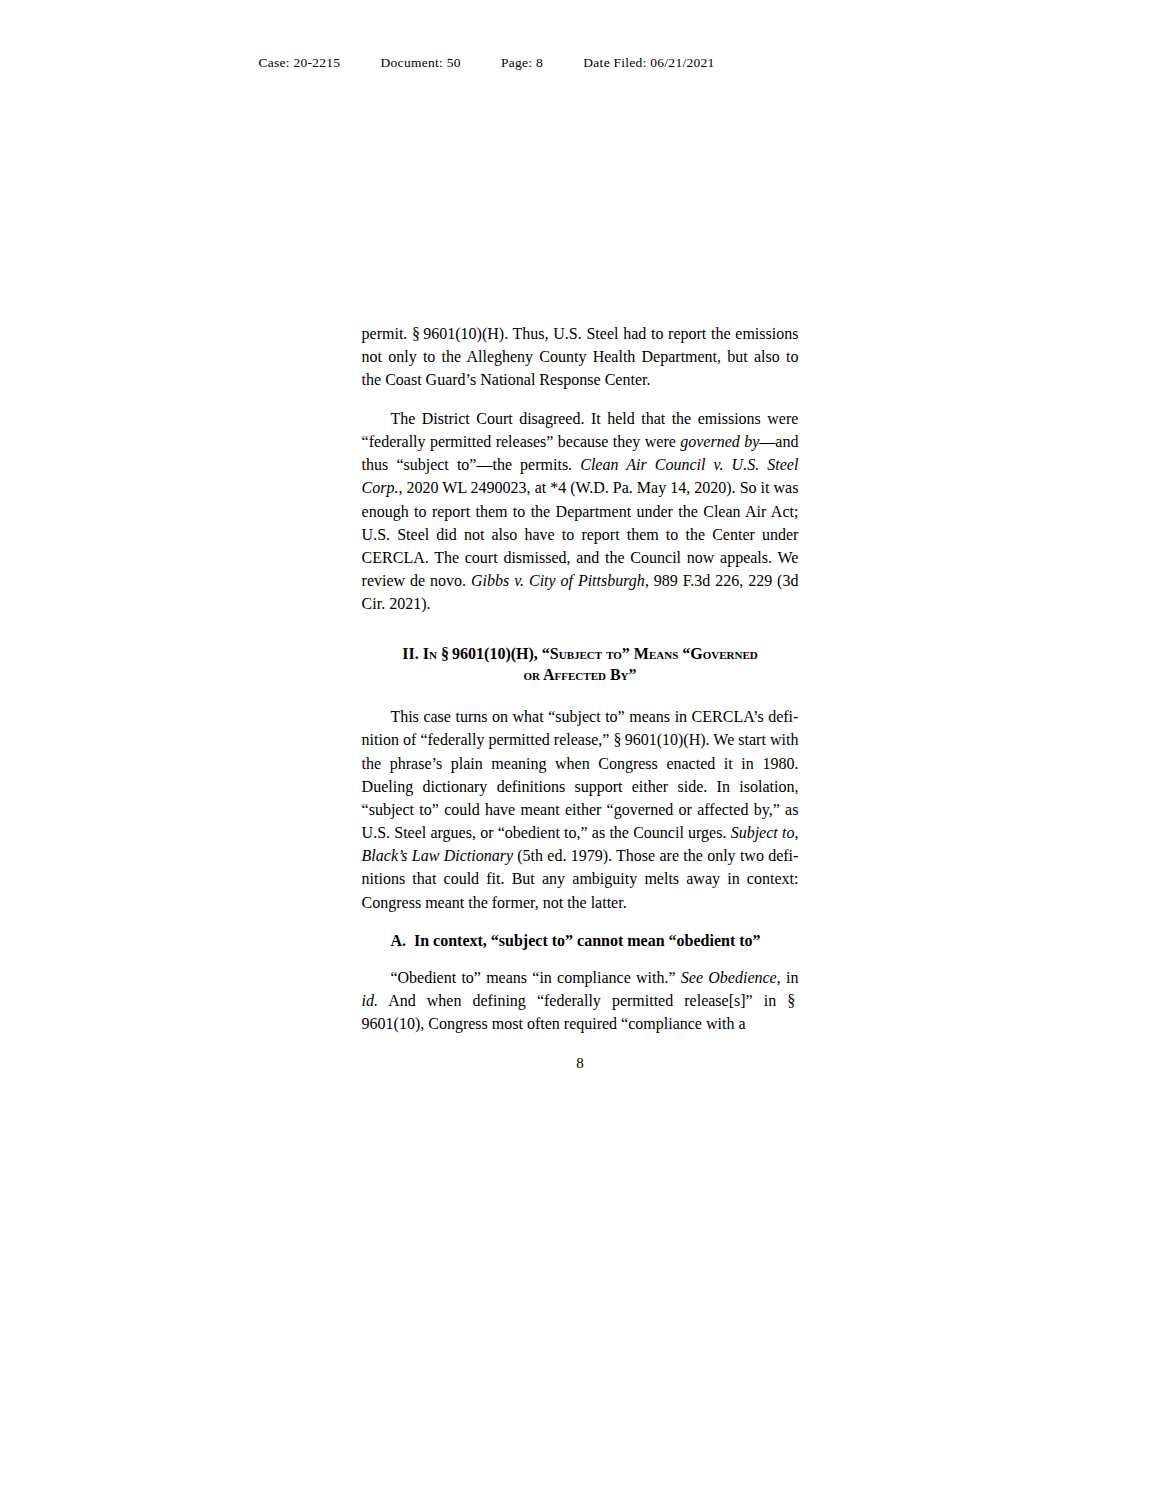Case: 20-2215 Document: 50 Page: 8 Date Filed: 06/21/2021
permit. § 9601(10)(H). Thus, U.S. Steel had to report the emissions not only to the Allegheny County Health Department, but also to the Coast Guard’s National Response Center.
The District Court disagreed. It held that the emissions were “federally permitted releases” because they were governed by—and thus “subject to”—the permits. Clean Air Council v. U.S. Steel Corp., 2020 WL 2490023, at *4 (W.D. Pa. May 14, 2020). So it was enough to report them to the Department under the Clean Air Act; U.S. Steel did not also have to report them to the Center under CERCLA. The court dismissed, and the Council now appeals. We review de novo. Gibbs v. City of Pittsburgh, 989 F.3d 226, 229 (3d Cir. 2021).
II. In § 9601(10)(H), “Subject to” Means “Governed
or Affected By”
This case turns on what “subject to” means in CERCLA’s definition of “federally permitted release,” § 9601(10)(H). We start with the phrase’s plain meaning when Congress enacted it in 1980. Dueling dictionary definitions support either side. In isolation, “subject to” could have meant either “governed or affected by,” as U.S. Steel argues, or “obedient to,” as the Council urges. Subject to, Black’s Law Dictionary (5th ed. 1979). Those are the only two definitions that could fit. But any ambiguity melts away in context: Congress meant the former, not the latter.
A. In context, “subject to” cannot mean “obedient to”
“Obedient to” means “in compliance with.” See Obedience, in id. And when defining “federally permitted release[s]” in § 9601(10), Congress most often required “compliance with a
8